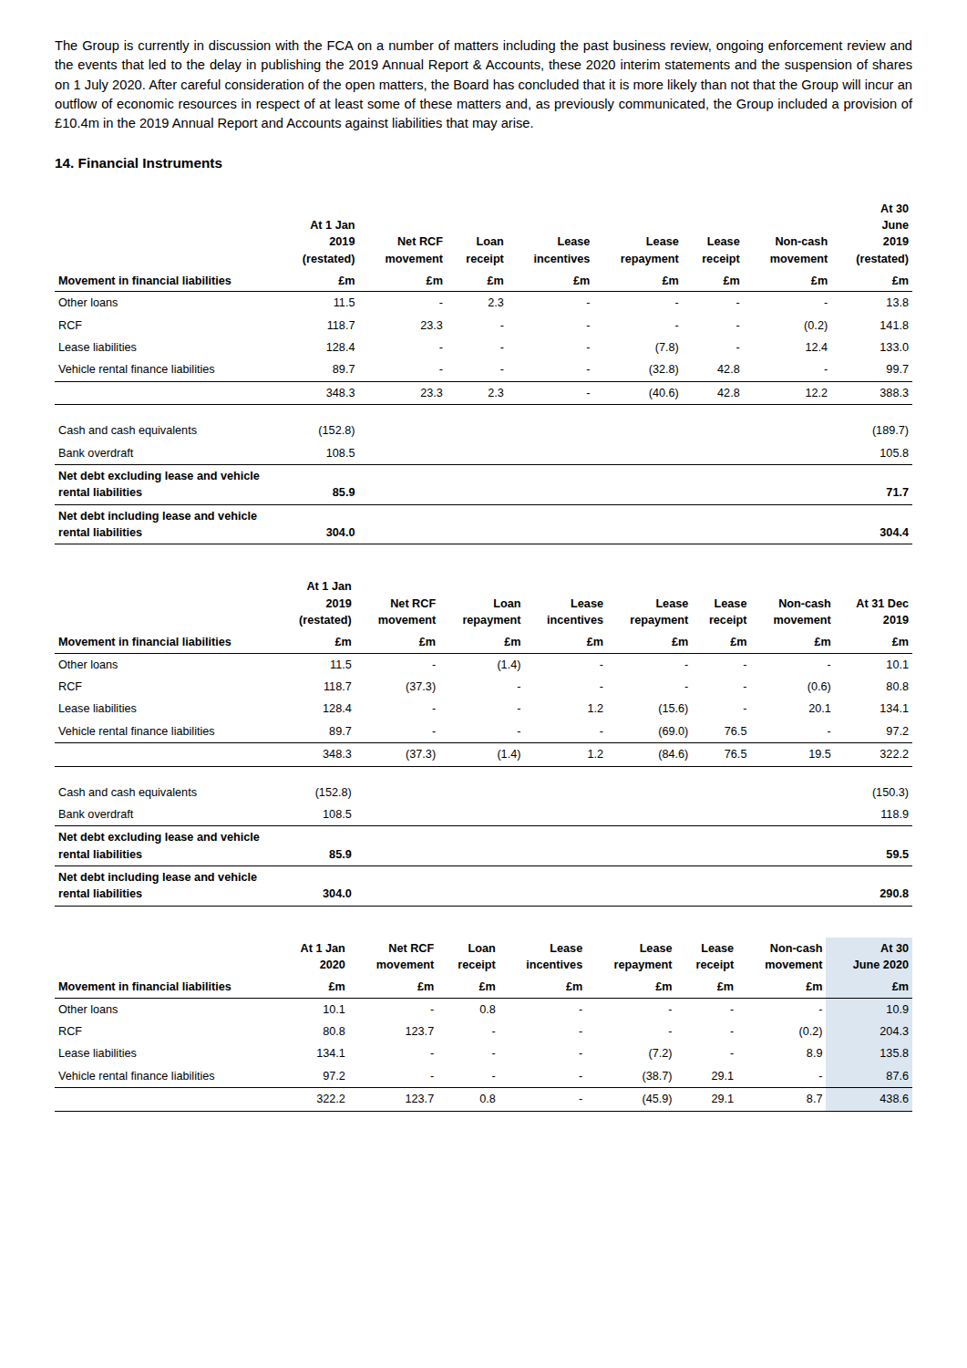The Group is currently in discussion with the FCA on a number of matters including the past business review, ongoing enforcement review and the events that led to the delay in publishing the 2019 Annual Report & Accounts, these 2020 interim statements and the suspension of shares on 1 July 2020. After careful consideration of the open matters, the Board has concluded that it is more likely than not that the Group will incur an outflow of economic resources in respect of at least some of these matters and, as previously communicated, the Group included a provision of £10.4m in the 2019 Annual Report and Accounts against liabilities that may arise.
14. Financial Instruments
| | At 1 Jan 2019 (restated) | Net RCF movement | Loan receipt | Lease incentives | Lease repayment | Lease receipt | Non-cash movement | At 30 June 2019 (restated) |
| --- | --- | --- | --- | --- | --- | --- | --- | --- |
| Movement in financial liabilities | £m | £m | £m | £m | £m | £m | £m | £m |
| Other loans | 11.5 | - | 2.3 | - | - | - | - | 13.8 |
| RCF | 118.7 | 23.3 | - | - | - | - | (0.2) | 141.8 |
| Lease liabilities | 128.4 | - | - | - | (7.8) | - | 12.4 | 133.0 |
| Vehicle rental finance liabilities | 89.7 | - | - | - | (32.8) | 42.8 | - | 99.7 |
| | 348.3 | 23.3 | 2.3 | - | (40.6) | 42.8 | 12.2 | 388.3 |
| Cash and cash equivalents | (152.8) | | (189.7) |
| Bank overdraft | 108.5 | | 105.8 |
| Net debt excluding lease and vehicle rental liabilities | 85.9 | | 71.7 |
| Net debt including lease and vehicle rental liabilities | 304.0 | | 304.4 |
| | At 1 Jan 2019 (restated) | Net RCF movement | Loan repayment | Lease incentives | Lease repayment | Lease receipt | Non-cash movement | At 31 Dec 2019 |
| --- | --- | --- | --- | --- | --- | --- | --- | --- |
| Movement in financial liabilities | £m | £m | £m | £m | £m | £m | £m | £m |
| Other loans | 11.5 | - | (1.4) | - | - | - | - | 10.1 |
| RCF | 118.7 | (37.3) | - | - | - | - | (0.6) | 80.8 |
| Lease liabilities | 128.4 | - | - | 1.2 | (15.6) | - | 20.1 | 134.1 |
| Vehicle rental finance liabilities | 89.7 | - | - | - | (69.0) | 76.5 | - | 97.2 |
| | 348.3 | (37.3) | (1.4) | 1.2 | (84.6) | 76.5 | 19.5 | 322.2 |
| Cash and cash equivalents | (152.8) | | (150.3) |
| Bank overdraft | 108.5 | | 118.9 |
| Net debt excluding lease and vehicle rental liabilities | 85.9 | | 59.5 |
| Net debt including lease and vehicle rental liabilities | 304.0 | | 290.8 |
| | At 1 Jan 2020 | Net RCF movement | Loan receipt | Lease incentives | Lease repayment | Lease receipt | Non-cash movement | At 30 June 2020 |
| --- | --- | --- | --- | --- | --- | --- | --- | --- |
| Movement in financial liabilities | £m | £m | £m | £m | £m | £m | £m | £m |
| Other loans | 10.1 | - | 0.8 | - | - | - | - | 10.9 |
| RCF | 80.8 | 123.7 | - | - | - | - | (0.2) | 204.3 |
| Lease liabilities | 134.1 | - | - | - | (7.2) | - | 8.9 | 135.8 |
| Vehicle rental finance liabilities | 97.2 | - | - | - | (38.7) | 29.1 | - | 87.6 |
| | 322.2 | 123.7 | 0.8 | - | (45.9) | 29.1 | 8.7 | 438.6 |